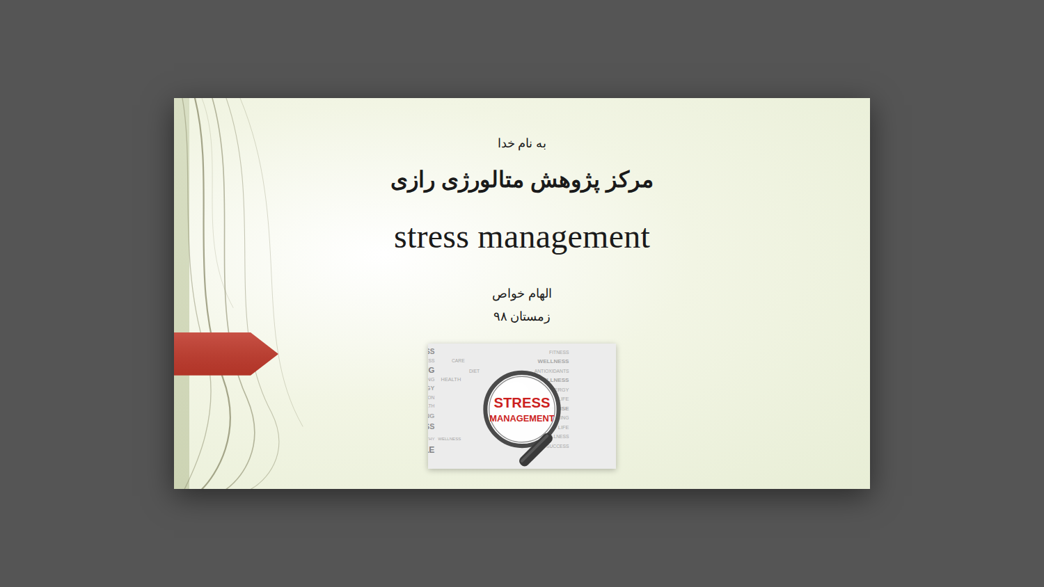به نام خدا
مرکز پژوهش متالورژی رازی
stress management
الهام خواص
زمستان ۹۸
WELLNESS FITNESS CARE DIETING DIET LIVING HEALTH ENERGY RELAXATION MENTAL HEALTH LIVING HAPPINESS HEALTHY WELLNESS LIFESTYLE FITNESS WELLNESS ANTIOXIDANTS WELLNESS ENERGY LIFE EXERCISE POSITIVE THINKING LIFE WELLNESS SUCCESS STRESS MANAGEMENT